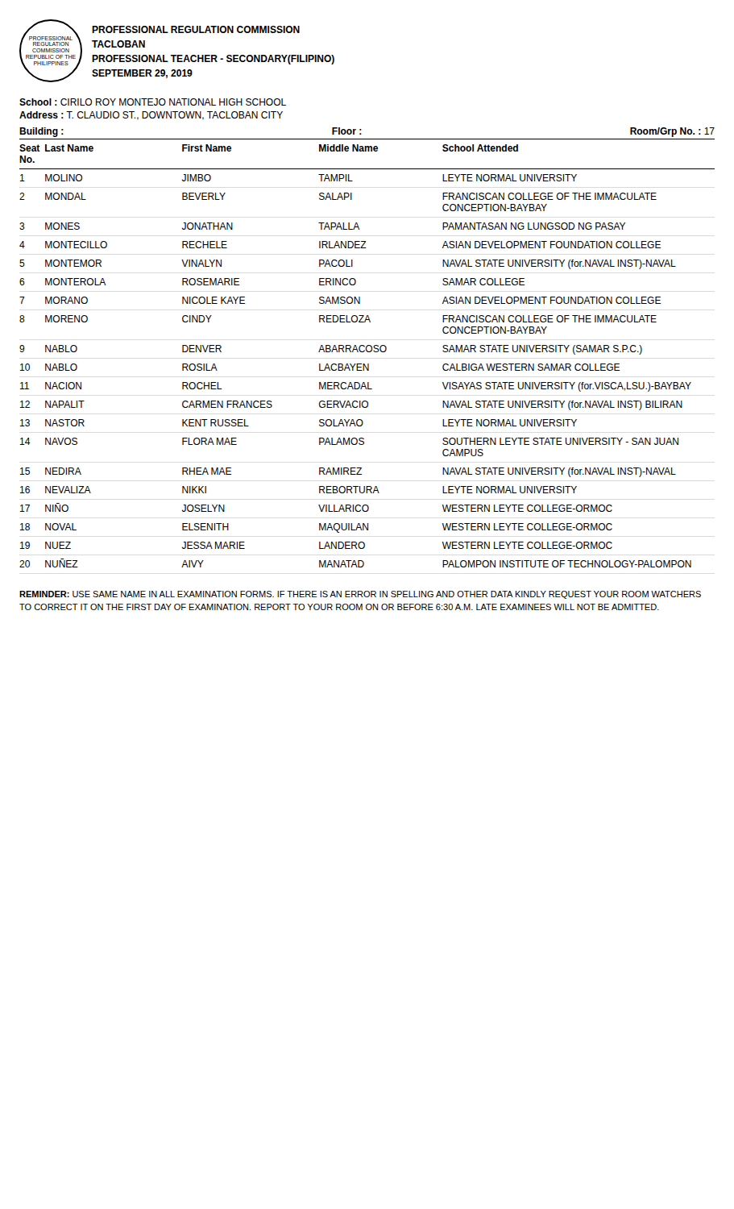PROFESSIONAL
REGULATION
COMMISSION
REPUBLIC OF THE PHILIPPINES
PROFESSIONAL REGULATION COMMISSION
TACLOBAN
PROFESSIONAL TEACHER - SECONDARY(FILIPINO)
SEPTEMBER 29, 2019
School : CIRILO ROY MONTEJO NATIONAL HIGH SCHOOL
Address : T. CLAUDIO ST., DOWNTOWN, TACLOBAN CITY
Building : Floor : Room/Grp No. : 17
| Seat No. | Last Name | First Name | Middle Name | School Attended |
| --- | --- | --- | --- | --- |
| 1 | MOLINO | JIMBO | TAMPIL | LEYTE NORMAL UNIVERSITY |
| 2 | MONDAL | BEVERLY | SALAPI | FRANCISCAN COLLEGE OF THE IMMACULATE CONCEPTION-BAYBAY |
| 3 | MONES | JONATHAN | TAPALLA | PAMANTASAN NG LUNGSOD NG PASAY |
| 4 | MONTECILLO | RECHELE | IRLANDEZ | ASIAN DEVELOPMENT FOUNDATION COLLEGE |
| 5 | MONTEMOR | VINALYN | PACOLI | NAVAL STATE UNIVERSITY (for.NAVAL INST)-NAVAL |
| 6 | MONTEROLA | ROSEMARIE | ERINCO | SAMAR COLLEGE |
| 7 | MORANO | NICOLE KAYE | SAMSON | ASIAN DEVELOPMENT FOUNDATION COLLEGE |
| 8 | MORENO | CINDY | REDELOZA | FRANCISCAN COLLEGE OF THE IMMACULATE CONCEPTION-BAYBAY |
| 9 | NABLO | DENVER | ABARRACOSO | SAMAR STATE UNIVERSITY (SAMAR S.P.C.) |
| 10 | NABLO | ROSILA | LACBAYEN | CALBIGA WESTERN SAMAR COLLEGE |
| 11 | NACION | ROCHEL | MERCADAL | VISAYAS STATE UNIVERSITY (for.VISCA,LSU.)-BAYBAY |
| 12 | NAPALIT | CARMEN FRANCES | GERVACIO | NAVAL STATE UNIVERSITY (for.NAVAL INST) BILIRAN |
| 13 | NASTOR | KENT RUSSEL | SOLAYAO | LEYTE NORMAL UNIVERSITY |
| 14 | NAVOS | FLORA MAE | PALAMOS | SOUTHERN LEYTE STATE UNIVERSITY - SAN JUAN CAMPUS |
| 15 | NEDIRA | RHEA MAE | RAMIREZ | NAVAL STATE UNIVERSITY (for.NAVAL INST)-NAVAL |
| 16 | NEVALIZA | NIKKI | REBORTURA | LEYTE NORMAL UNIVERSITY |
| 17 | NIÑO | JOSELYN | VILLARICO | WESTERN LEYTE COLLEGE-ORMOC |
| 18 | NOVAL | ELSENITH | MAQUILAN | WESTERN LEYTE COLLEGE-ORMOC |
| 19 | NUEZ | JESSA MARIE | LANDERO | WESTERN LEYTE COLLEGE-ORMOC |
| 20 | NUÑEZ | AIVY | MANATAD | PALOMPON INSTITUTE OF TECHNOLOGY-PALOMPON |
REMINDER: USE SAME NAME IN ALL EXAMINATION FORMS. IF THERE IS AN ERROR IN SPELLING AND OTHER DATA KINDLY REQUEST YOUR ROOM WATCHERS TO CORRECT IT ON THE FIRST DAY OF EXAMINATION. REPORT TO YOUR ROOM ON OR BEFORE 6:30 A.M. LATE EXAMINEES WILL NOT BE ADMITTED.